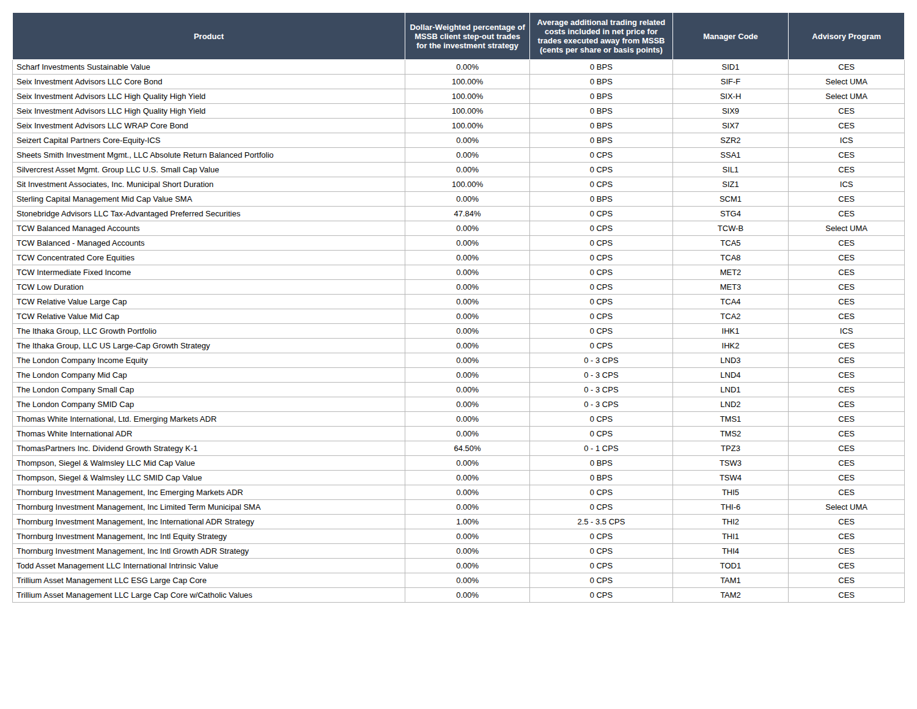| Product | Dollar-Weighted percentage of MSSB client step-out trades for the investment strategy | Average additional trading related costs included in net price for trades executed away from MSSB (cents per share or basis points) | Manager Code | Advisory Program |
| --- | --- | --- | --- | --- |
| Scharf Investments Sustainable Value | 0.00% | 0 BPS | SID1 | CES |
| Seix Investment Advisors LLC Core Bond | 100.00% | 0 BPS | SIF-F | Select UMA |
| Seix Investment Advisors LLC High Quality High Yield | 100.00% | 0 BPS | SIX-H | Select UMA |
| Seix Investment Advisors LLC High Quality High Yield | 100.00% | 0 BPS | SIX9 | CES |
| Seix Investment Advisors LLC WRAP Core Bond | 100.00% | 0 BPS | SIX7 | CES |
| Seizert Capital Partners Core-Equity-ICS | 0.00% | 0 BPS | SZR2 | ICS |
| Sheets Smith Investment Mgmt., LLC Absolute Return Balanced Portfolio | 0.00% | 0 CPS | SSA1 | CES |
| Silvercrest Asset Mgmt. Group LLC U.S. Small Cap Value | 0.00% | 0 CPS | SIL1 | CES |
| Sit Investment Associates, Inc. Municipal Short Duration | 100.00% | 0 CPS | SIZ1 | ICS |
| Sterling Capital Management Mid Cap Value SMA | 0.00% | 0 BPS | SCM1 | CES |
| Stonebridge Advisors LLC Tax-Advantaged Preferred Securities | 47.84% | 0 CPS | STG4 | CES |
| TCW Balanced Managed Accounts | 0.00% | 0 CPS | TCW-B | Select UMA |
| TCW Balanced - Managed Accounts | 0.00% | 0 CPS | TCA5 | CES |
| TCW Concentrated Core Equities | 0.00% | 0 CPS | TCA8 | CES |
| TCW Intermediate Fixed Income | 0.00% | 0 CPS | MET2 | CES |
| TCW Low Duration | 0.00% | 0 CPS | MET3 | CES |
| TCW Relative Value Large Cap | 0.00% | 0 CPS | TCA4 | CES |
| TCW Relative Value Mid Cap | 0.00% | 0 CPS | TCA2 | CES |
| The Ithaka Group, LLC Growth Portfolio | 0.00% | 0 CPS | IHK1 | ICS |
| The Ithaka Group, LLC US Large-Cap Growth Strategy | 0.00% | 0 CPS | IHK2 | CES |
| The London Company Income Equity | 0.00% | 0 - 3 CPS | LND3 | CES |
| The London Company Mid Cap | 0.00% | 0 - 3 CPS | LND4 | CES |
| The London Company Small Cap | 0.00% | 0 - 3 CPS | LND1 | CES |
| The London Company SMID Cap | 0.00% | 0 - 3 CPS | LND2 | CES |
| Thomas White International, Ltd. Emerging Markets ADR | 0.00% | 0 CPS | TMS1 | CES |
| Thomas White International ADR | 0.00% | 0 CPS | TMS2 | CES |
| ThomasPartners Inc. Dividend Growth Strategy K-1 | 64.50% | 0 - 1 CPS | TPZ3 | CES |
| Thompson, Siegel & Walmsley LLC Mid Cap Value | 0.00% | 0 BPS | TSW3 | CES |
| Thompson, Siegel & Walmsley LLC SMID Cap Value | 0.00% | 0 BPS | TSW4 | CES |
| Thornburg Investment Management, Inc Emerging Markets ADR | 0.00% | 0 CPS | THI5 | CES |
| Thornburg Investment Management, Inc Limited Term Municipal SMA | 0.00% | 0 CPS | THI-6 | Select UMA |
| Thornburg Investment Management, Inc International ADR Strategy | 1.00% | 2.5 - 3.5 CPS | THI2 | CES |
| Thornburg Investment Management, Inc Intl Equity Strategy | 0.00% | 0 CPS | THI1 | CES |
| Thornburg Investment Management, Inc Intl Growth ADR Strategy | 0.00% | 0 CPS | THI4 | CES |
| Todd Asset Management LLC International Intrinsic Value | 0.00% | 0 CPS | TOD1 | CES |
| Trillium Asset Management LLC ESG Large Cap Core | 0.00% | 0 CPS | TAM1 | CES |
| Trillium Asset Management LLC Large Cap Core w/Catholic Values | 0.00% | 0 CPS | TAM2 | CES |